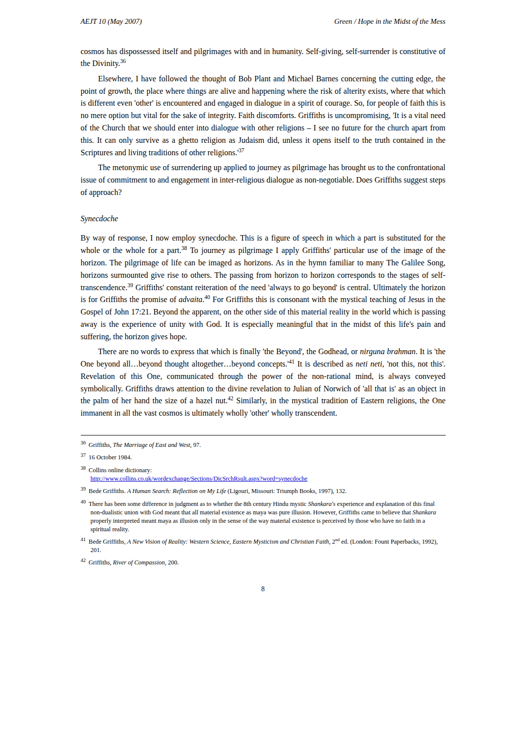AEJT 10 (May 2007) Green / Hope in the Midst of the Mess
cosmos has dispossessed itself and pilgrimages with and in humanity. Self-giving, self-surrender is constitutive of the Divinity.36
Elsewhere, I have followed the thought of Bob Plant and Michael Barnes concerning the cutting edge, the point of growth, the place where things are alive and happening where the risk of alterity exists, where that which is different even 'other' is encountered and engaged in dialogue in a spirit of courage. So, for people of faith this is no mere option but vital for the sake of integrity. Faith discomforts. Griffiths is uncompromising, 'It is a vital need of the Church that we should enter into dialogue with other religions – I see no future for the church apart from this. It can only survive as a ghetto religion as Judaism did, unless it opens itself to the truth contained in the Scriptures and living traditions of other religions.'37
The metonymic use of surrendering up applied to journey as pilgrimage has brought us to the confrontational issue of commitment to and engagement in inter-religious dialogue as non-negotiable. Does Griffiths suggest steps of approach?
Synecdoche
By way of response, I now employ synecdoche. This is a figure of speech in which a part is substituted for the whole or the whole for a part.38 To journey as pilgrimage I apply Griffiths' particular use of the image of the horizon. The pilgrimage of life can be imaged as horizons. As in the hymn familiar to many The Galilee Song, horizons surmounted give rise to others. The passing from horizon to horizon corresponds to the stages of self-transcendence.39 Griffiths' constant reiteration of the need 'always to go beyond' is central. Ultimately the horizon is for Griffiths the promise of advaita.40 For Griffiths this is consonant with the mystical teaching of Jesus in the Gospel of John 17:21. Beyond the apparent, on the other side of this material reality in the world which is passing away is the experience of unity with God. It is especially meaningful that in the midst of this life's pain and suffering, the horizon gives hope.
There are no words to express that which is finally 'the Beyond', the Godhead, or nirguna brahman. It is 'the One beyond all…beyond thought altogether…beyond concepts.'41 It is described as neti neti, 'not this, not this'. Revelation of this One, communicated through the power of the non-rational mind, is always conveyed symbolically. Griffiths draws attention to the divine revelation to Julian of Norwich of 'all that is' as an object in the palm of her hand the size of a hazel nut.42 Similarly, in the mystical tradition of Eastern religions, the One immanent in all the vast cosmos is ultimately wholly 'other' wholly transcendent.
36 Griffiths, The Marriage of East and West, 97.
37 16 October 1984.
38 Collins online dictionary:
http://www.collins.co.uk/wordexchange/Sections/DicSrchRsult.aspx?word=synecdoche
39 Bede Griffiths. A Human Search: Reflection on My Life (Ligouri, Missouri: Triumph Books, 1997), 132.
40 There has been some difference in judgment as to whether the 8th century Hindu mystic Shankara's experience and explanation of this final non-dualistic union with God meant that all material existence as maya was pure illusion. However, Griffiths came to believe that Shankara properly interpreted meant maya as illusion only in the sense of the way material existence is perceived by those who have no faith in a spiritual reality.
41 Bede Griffiths, A New Vision of Reality: Western Science, Eastern Mysticism and Christian Faith, 2nd ed. (London: Fount Paperbacks, 1992), 201.
42 Griffiths, River of Compassion, 200.
8